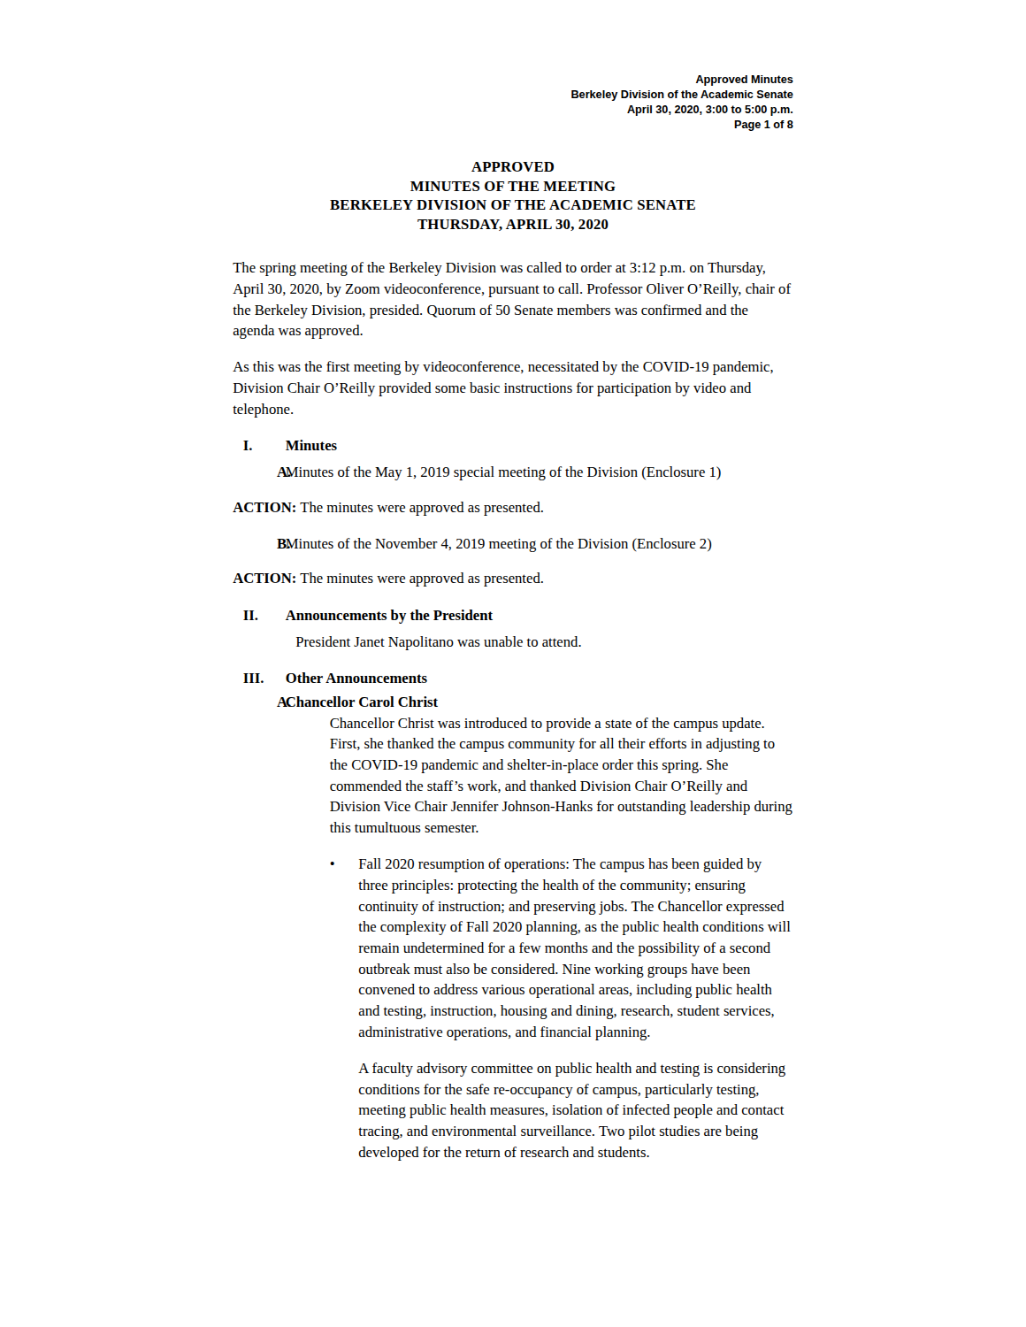Approved Minutes
Berkeley Division of the Academic Senate
April 30, 2020, 3:00 to 5:00 p.m.
Page 1 of 8
APPROVED
MINUTES OF THE MEETING
BERKELEY DIVISION OF THE ACADEMIC SENATE
THURSDAY, APRIL 30, 2020
The spring meeting of the Berkeley Division was called to order at 3:12 p.m. on Thursday, April 30, 2020, by Zoom videoconference, pursuant to call. Professor Oliver O’Reilly, chair of the Berkeley Division, presided. Quorum of 50 Senate members was confirmed and the agenda was approved.
As this was the first meeting by videoconference, necessitated by the COVID-19 pandemic, Division Chair O’Reilly provided some basic instructions for participation by video and telephone.
I.
Minutes
A.
Minutes of the May 1, 2019 special meeting of the Division (Enclosure 1)
ACTION: The minutes were approved as presented.
B.
Minutes of the November 4, 2019 meeting of the Division (Enclosure 2)
ACTION: The minutes were approved as presented.
II.
Announcements by the President
President Janet Napolitano was unable to attend.
III.
Other Announcements
A.
Chancellor Carol Christ
Chancellor Christ was introduced to provide a state of the campus update. First, she thanked the campus community for all their efforts in adjusting to the COVID-19 pandemic and shelter-in-place order this spring. She commended the staff’s work, and thanked Division Chair O’Reilly and Division Vice Chair Jennifer Johnson-Hanks for outstanding leadership during this tumultuous semester.
•
Fall 2020 resumption of operations: The campus has been guided by three principles: protecting the health of the community; ensuring continuity of instruction; and preserving jobs. The Chancellor expressed the complexity of Fall 2020 planning, as the public health conditions will remain undetermined for a few months and the possibility of a second outbreak must also be considered. Nine working groups have been convened to address various operational areas, including public health and testing, instruction, housing and dining, research, student services, administrative operations, and financial planning.
A faculty advisory committee on public health and testing is considering conditions for the safe re-occupancy of campus, particularly testing, meeting public health measures, isolation of infected people and contact tracing, and environmental surveillance. Two pilot studies are being developed for the return of research and students.